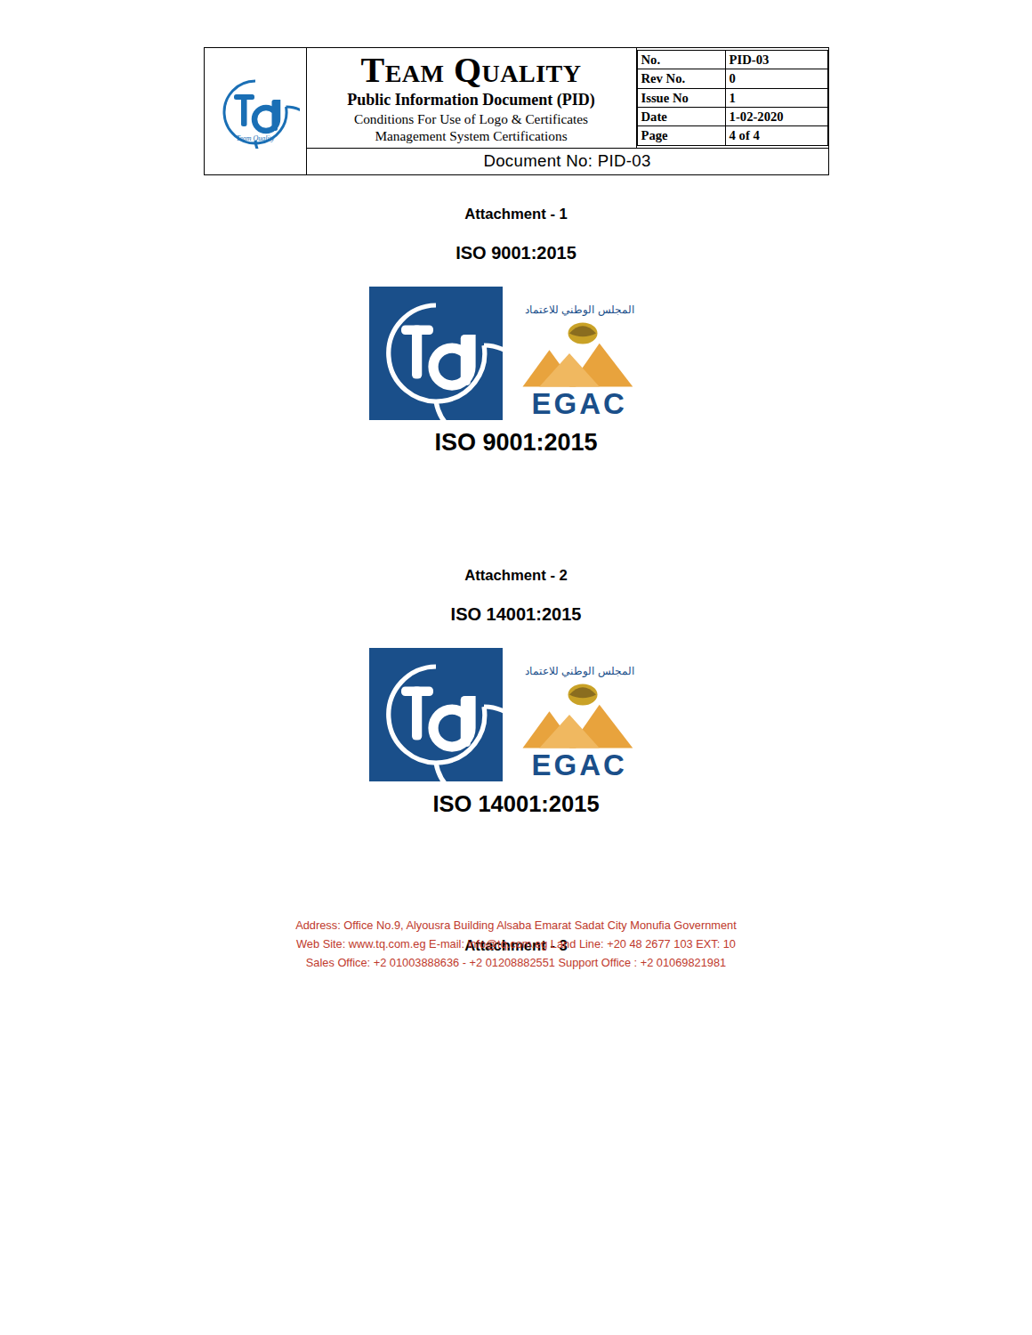| | Team Quality Public Information Document (PID) Conditions For Use of Logo & Certificates Management System Certifications | / No. / PID-03 / / Rev No. / 0 / / Issue No / 1 / / Date / 1-02-2020 / / Page / 4 of 4 / |
| Document No: PID-03 |
Attachment - 1
ISO 9001:2015
Attachment - 2
ISO 14001:2015
Attachment - 3